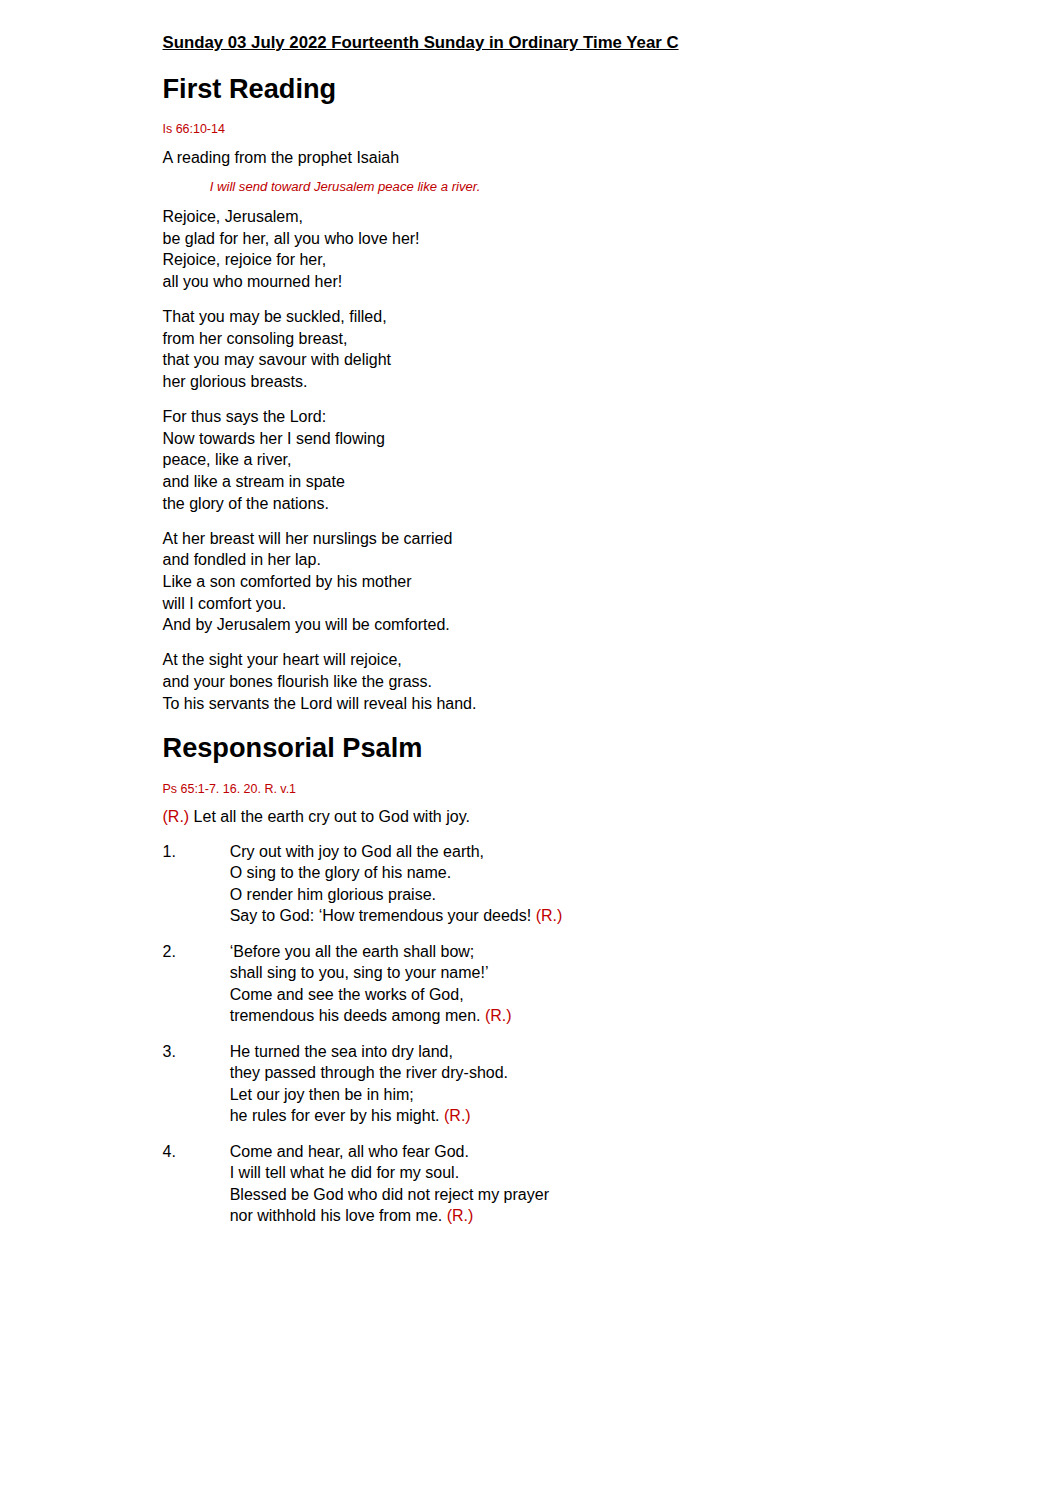Sunday 03 July 2022 Fourteenth Sunday in Ordinary Time Year C
First Reading
Is 66:10-14
A reading from the prophet Isaiah
I will send toward Jerusalem peace like a river.
Rejoice, Jerusalem,
be glad for her, all you who love her!
Rejoice, rejoice for her,
all you who mourned her!
That you may be suckled, filled,
from her consoling breast,
that you may savour with delight
her glorious breasts.
For thus says the Lord:
Now towards her I send flowing
peace, like a river,
and like a stream in spate
the glory of the nations.
At her breast will her nurslings be carried
and fondled in her lap.
Like a son comforted by his mother
will I comfort you.
And by Jerusalem you will be comforted.
At the sight your heart will rejoice,
and your bones flourish like the grass.
To his servants the Lord will reveal his hand.
Responsorial Psalm
Ps 65:1-7. 16. 20. R. v.1
(R.) Let all the earth cry out to God with joy.
Cry out with joy to God all the earth,
O sing to the glory of his name.
O render him glorious praise.
Say to God: ‘How tremendous your deeds! (R.)
‘Before you all the earth shall bow;
shall sing to you, sing to your name!’
Come and see the works of God,
tremendous his deeds among men. (R.)
He turned the sea into dry land,
they passed through the river dry-shod.
Let our joy then be in him;
he rules for ever by his might. (R.)
Come and hear, all who fear God.
I will tell what he did for my soul.
Blessed be God who did not reject my prayer
nor withhold his love from me. (R.)